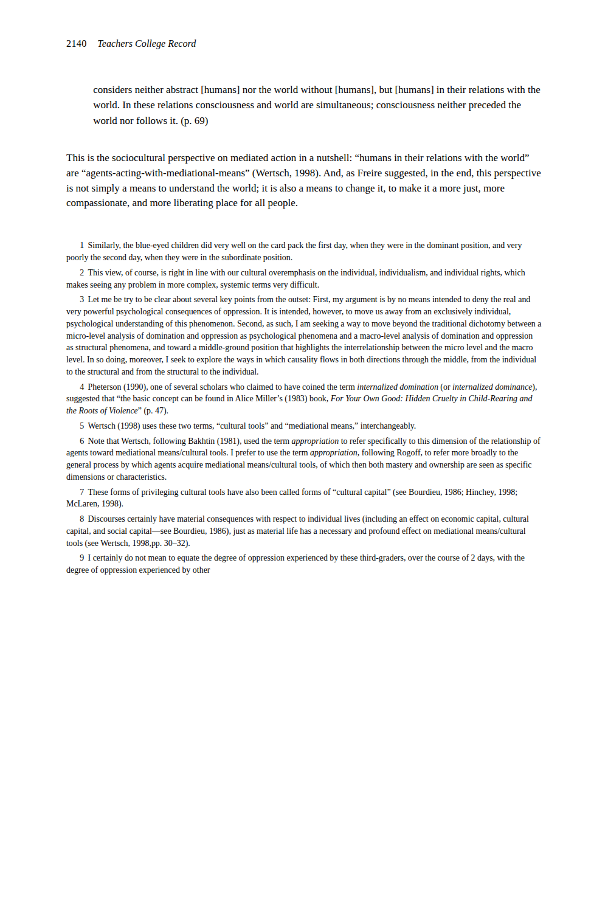2140 Teachers College Record
considers neither abstract [humans] nor the world without [humans], but [humans] in their relations with the world. In these relations consciousness and world are simultaneous; consciousness neither preceded the world nor follows it. (p. 69)
This is the sociocultural perspective on mediated action in a nutshell: “humans in their relations with the world” are “agents-acting-with-mediational-means” (Wertsch, 1998). And, as Freire suggested, in the end, this perspective is not simply a means to understand the world; it is also a means to change it, to make it a more just, more compassionate, and more liberating place for all people.
1 Similarly, the blue-eyed children did very well on the card pack the first day, when they were in the dominant position, and very poorly the second day, when they were in the subordinate position.
2 This view, of course, is right in line with our cultural overemphasis on the individual, individualism, and individual rights, which makes seeing any problem in more complex, systemic terms very difficult.
3 Let me be try to be clear about several key points from the outset: First, my argument is by no means intended to deny the real and very powerful psychological consequences of oppression. It is intended, however, to move us away from an exclusively individual, psychological understanding of this phenomenon. Second, as such, I am seeking a way to move beyond the traditional dichotomy between a micro-level analysis of domination and oppression as psychological phenomena and a macro-level analysis of domination and oppression as structural phenomena, and toward a middle-ground position that highlights the interrelationship between the micro level and the macro level. In so doing, moreover, I seek to explore the ways in which causality flows in both directions through the middle, from the individual to the structural and from the structural to the individual.
4 Pheterson (1990), one of several scholars who claimed to have coined the term internalized domination (or internalized dominance), suggested that “the basic concept can be found in Alice Miller’s (1983) book, For Your Own Good: Hidden Cruelty in Child-Rearing and the Roots of Violence” (p. 47).
5 Wertsch (1998) uses these two terms, “cultural tools” and “mediational means,” interchangeably.
6 Note that Wertsch, following Bakhtin (1981), used the term appropriation to refer specifically to this dimension of the relationship of agents toward mediational means/cultural tools. I prefer to use the term appropriation, following Rogoff, to refer more broadly to the general process by which agents acquire mediational means/cultural tools, of which then both mastery and ownership are seen as specific dimensions or characteristics.
7 These forms of privileging cultural tools have also been called forms of “cultural capital” (see Bourdieu, 1986; Hinchey, 1998; McLaren, 1998).
8 Discourses certainly have material consequences with respect to individual lives (including an effect on economic capital, cultural capital, and social capital—see Bourdieu, 1986), just as material life has a necessary and profound effect on mediational means/cultural tools (see Wertsch, 1998,pp. 30–32).
9 I certainly do not mean to equate the degree of oppression experienced by these third-graders, over the course of 2 days, with the degree of oppression experienced by other